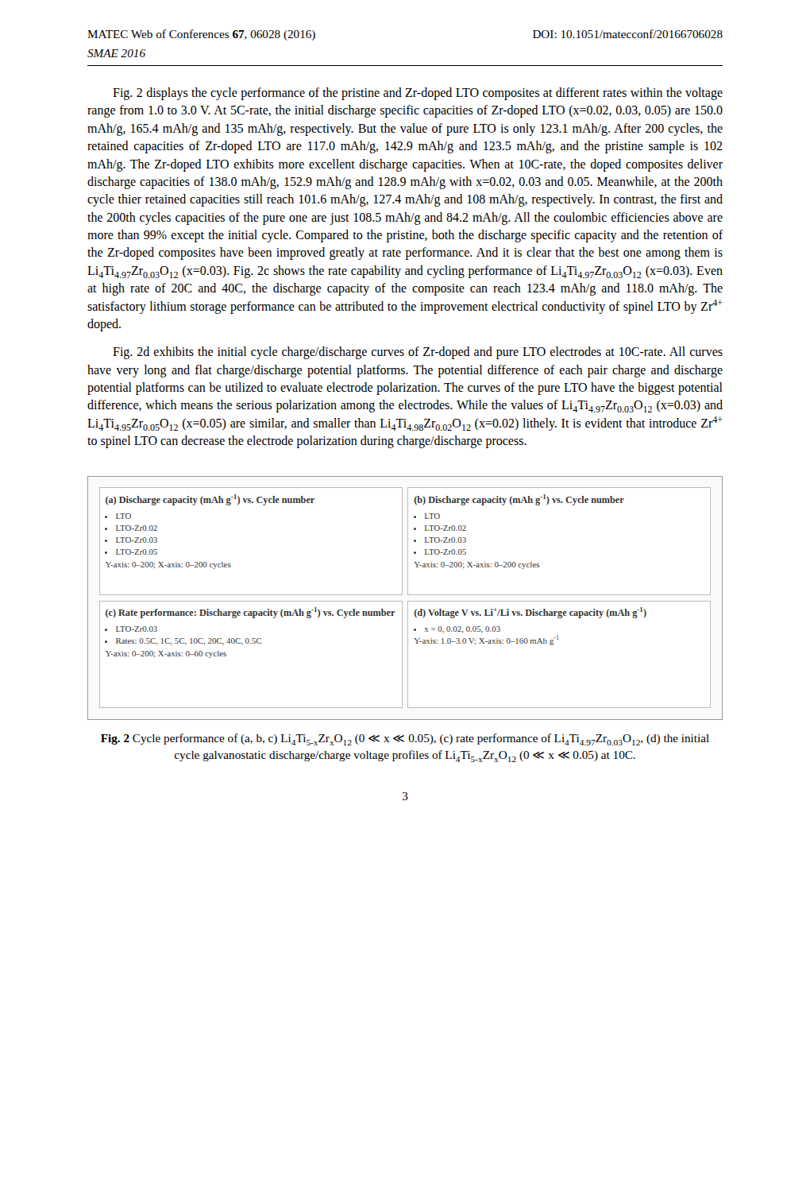MATEC Web of Conferences 67, 06028 (2016) DOI: 10.1051/matecconf/20166706028
SMAE 2016
Fig. 2 displays the cycle performance of the pristine and Zr-doped LTO composites at different rates within the voltage range from 1.0 to 3.0 V. At 5C-rate, the initial discharge specific capacities of Zr-doped LTO (x=0.02, 0.03, 0.05) are 150.0 mAh/g, 165.4 mAh/g and 135 mAh/g, respectively. But the value of pure LTO is only 123.1 mAh/g. After 200 cycles, the retained capacities of Zr-doped LTO are 117.0 mAh/g, 142.9 mAh/g and 123.5 mAh/g, and the pristine sample is 102 mAh/g. The Zr-doped LTO exhibits more excellent discharge capacities. When at 10C-rate, the doped composites deliver discharge capacities of 138.0 mAh/g, 152.9 mAh/g and 128.9 mAh/g with x=0.02, 0.03 and 0.05. Meanwhile, at the 200th cycle thier retained capacities still reach 101.6 mAh/g, 127.4 mAh/g and 108 mAh/g, respectively. In contrast, the first and the 200th cycles capacities of the pure one are just 108.5 mAh/g and 84.2 mAh/g. All the coulombic efficiencies above are more than 99% except the initial cycle. Compared to the pristine, both the discharge specific capacity and the retention of the Zr-doped composites have been improved greatly at rate performance. And it is clear that the best one among them is Li4Ti4.97Zr0.03O12 (x=0.03). Fig. 2c shows the rate capability and cycling performance of Li4Ti4.97Zr0.03O12 (x=0.03). Even at high rate of 20C and 40C, the discharge capacity of the composite can reach 123.4 mAh/g and 118.0 mAh/g. The satisfactory lithium storage performance can be attributed to the improvement electrical conductivity of spinel LTO by Zr4+ doped.
Fig. 2d exhibits the initial cycle charge/discharge curves of Zr-doped and pure LTO electrodes at 10C-rate. All curves have very long and flat charge/discharge potential platforms. The potential difference of each pair charge and discharge potential platforms can be utilized to evaluate electrode polarization. The curves of the pure LTO have the biggest potential difference, which means the serious polarization among the electrodes. While the values of Li4Ti4.97Zr0.03O12 (x=0.03) and Li4Ti4.95Zr0.05O12 (x=0.05) are similar, and smaller than Li4Ti4.98Zr0.02O12 (x=0.02) lithely. It is evident that introduce Zr4+ to spinel LTO can decrease the electrode polarization during charge/discharge process.
(a) Discharge capacity (mAh g-1) vs. Cycle number
LTO
LTO-Zr0.02
LTO-Zr0.03
LTO-Zr0.05
Y-axis: 0–200; X-axis: 0–200 cycles
(b) Discharge capacity (mAh g-1) vs. Cycle number
LTO
LTO-Zr0.02
LTO-Zr0.03
LTO-Zr0.05
Y-axis: 0–200; X-axis: 0–200 cycles
(c) Rate performance: Discharge capacity (mAh g-1) vs. Cycle number
LTO-Zr0.03
Rates: 0.5C, 1C, 5C, 10C, 20C, 40C, 0.5C
Y-axis: 0–200; X-axis: 0–60 cycles
(d) Voltage V vs. Li+/Li vs. Discharge capacity (mAh g-1)
x = 0, 0.02, 0.05, 0.03
Y-axis: 1.0–3.0 V; X-axis: 0–160 mAh g-1
Fig. 2 Cycle performance of (a, b, c) Li4Ti5-xZrxO12 (0 ≪ x ≪ 0.05), (c) rate performance of Li4Ti4.97Zr0.03O12, (d) the initial cycle galvanostatic discharge/charge voltage profiles of Li4Ti5-xZrxO12 (0 ≪ x ≪ 0.05) at 10C.
3